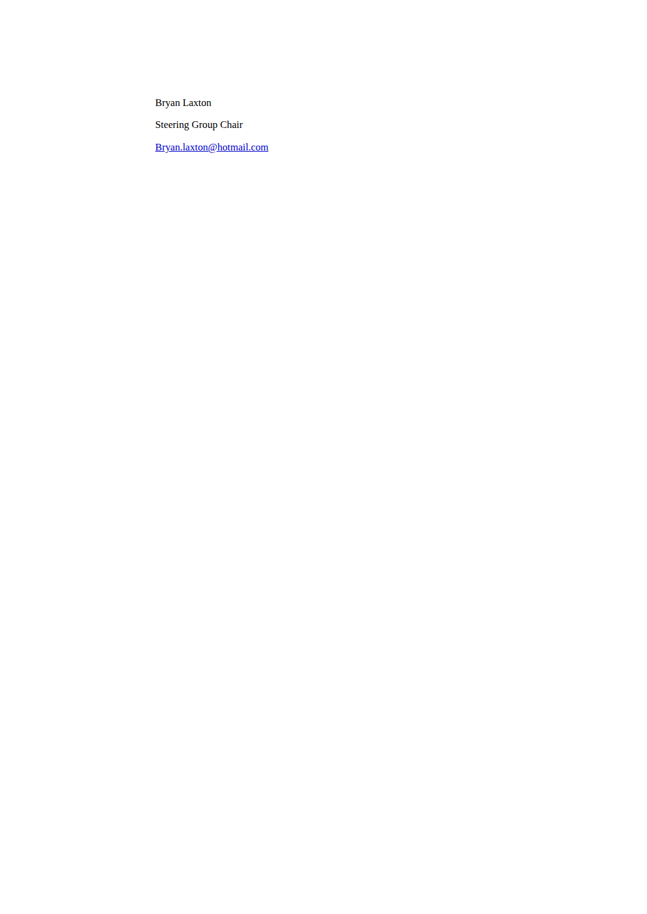Bryan Laxton
Steering Group Chair
Bryan.laxton@hotmail.com